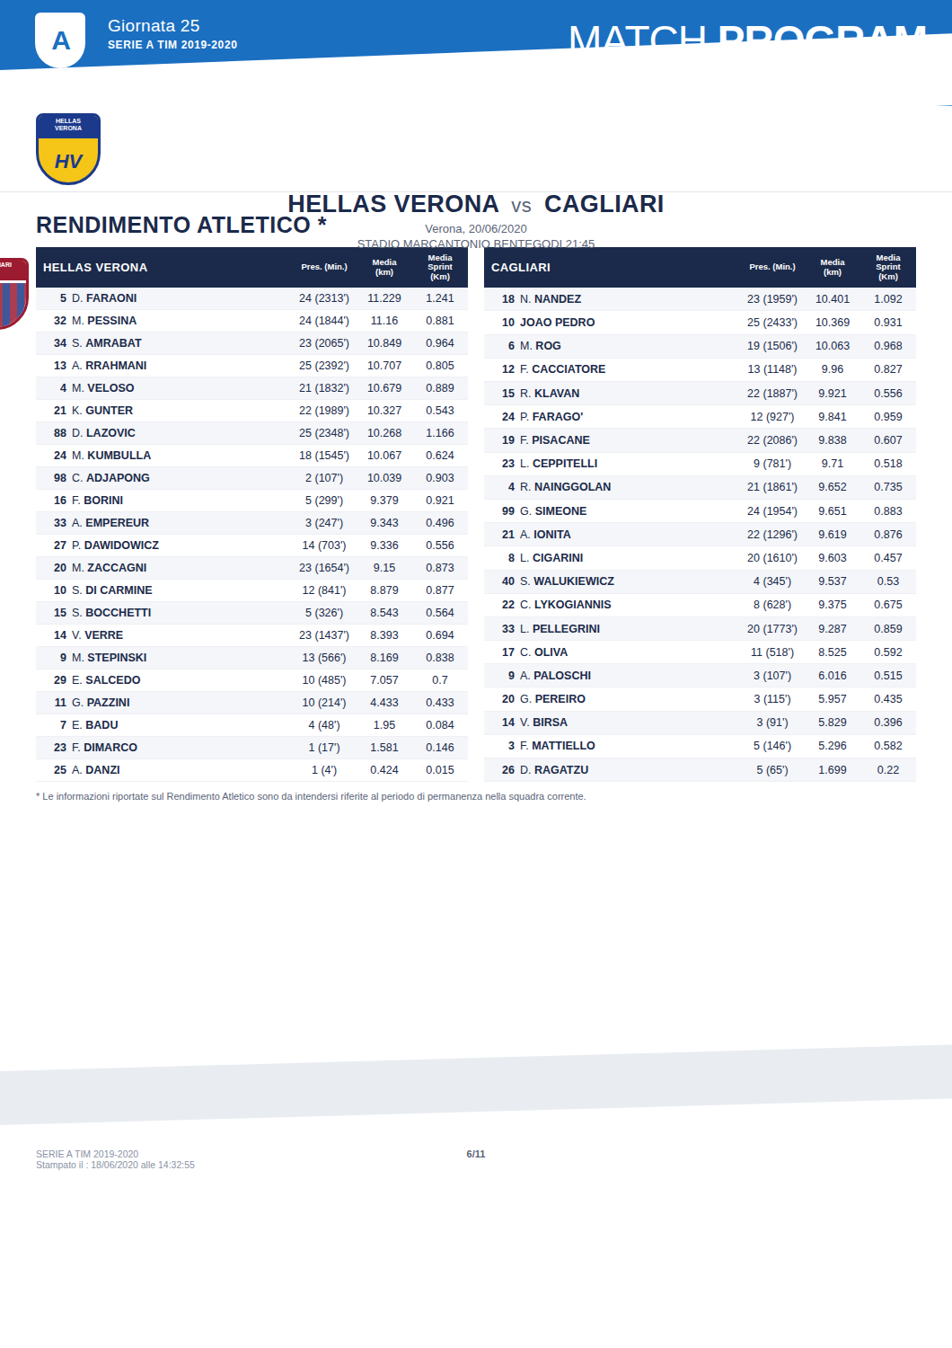A
SERIE A
TIM
Giornata 25
SERIE A TIM 2019-2020
MATCH PROGRAM
HELLAS
VERONA
HV
HELLAS VERONA vs CAGLIARI
Verona, 20/06/2020
STADIO MARCANTONIO BENTEGODI 21:45
CAGLIARI
RENDIMENTO ATLETICO *
| HELLAS VERONA | Pres. (Min.) | Media (km) | Media Sprint (Km) |
| --- | --- | --- | --- |
| 5 D. FARAONI | 24 (2313') | 11.229 | 1.241 |
| 32 M. PESSINA | 24 (1844') | 11.16 | 0.881 |
| 34 S. AMRABAT | 23 (2065') | 10.849 | 0.964 |
| 13 A. RRAHMANI | 25 (2392') | 10.707 | 0.805 |
| 4 M. VELOSO | 21 (1832') | 10.679 | 0.889 |
| 21 K. GUNTER | 22 (1989') | 10.327 | 0.543 |
| 88 D. LAZOVIC | 25 (2348') | 10.268 | 1.166 |
| 24 M. KUMBULLA | 18 (1545') | 10.067 | 0.624 |
| 98 C. ADJAPONG | 2 (107') | 10.039 | 0.903 |
| 16 F. BORINI | 5 (299') | 9.379 | 0.921 |
| 33 A. EMPEREUR | 3 (247') | 9.343 | 0.496 |
| 27 P. DAWIDOWICZ | 14 (703') | 9.336 | 0.556 |
| 20 M. ZACCAGNI | 23 (1654') | 9.15 | 0.873 |
| 10 S. DI CARMINE | 12 (841') | 8.879 | 0.877 |
| 15 S. BOCCHETTI | 5 (326') | 8.543 | 0.564 |
| 14 V. VERRE | 23 (1437') | 8.393 | 0.694 |
| 9 M. STEPINSKI | 13 (566') | 8.169 | 0.838 |
| 29 E. SALCEDO | 10 (485') | 7.057 | 0.7 |
| 11 G. PAZZINI | 10 (214') | 4.433 | 0.433 |
| 7 E. BADU | 4 (48') | 1.95 | 0.084 |
| 23 F. DIMARCO | 1 (17') | 1.581 | 0.146 |
| 25 A. DANZI | 1 (4') | 0.424 | 0.015 |
| CAGLIARI | Pres. (Min.) | Media (km) | Media Sprint (Km) |
| --- | --- | --- | --- |
| 18 N. NANDEZ | 23 (1959') | 10.401 | 1.092 |
| 10 JOAO PEDRO | 25 (2433') | 10.369 | 0.931 |
| 6 M. ROG | 19 (1506') | 10.063 | 0.968 |
| 12 F. CACCIATORE | 13 (1148') | 9.96 | 0.827 |
| 15 R. KLAVAN | 22 (1887') | 9.921 | 0.556 |
| 24 P. FARAGO' | 12 (927') | 9.841 | 0.959 |
| 19 F. PISACANE | 22 (2086') | 9.838 | 0.607 |
| 23 L. CEPPITELLI | 9 (781') | 9.71 | 0.518 |
| 4 R. NAINGGOLAN | 21 (1861') | 9.652 | 0.735 |
| 99 G. SIMEONE | 24 (1954') | 9.651 | 0.883 |
| 21 A. IONITA | 22 (1296') | 9.619 | 0.876 |
| 8 L. CIGARINI | 20 (1610') | 9.603 | 0.457 |
| 40 S. WALUKIEWICZ | 4 (345') | 9.537 | 0.53 |
| 22 C. LYKOGIANNIS | 8 (628') | 9.375 | 0.675 |
| 33 L. PELLEGRINI | 20 (1773') | 9.287 | 0.859 |
| 17 C. OLIVA | 11 (518') | 8.525 | 0.592 |
| 9 A. PALOSCHI | 3 (107') | 6.016 | 0.515 |
| 20 G. PEREIRO | 3 (115') | 5.957 | 0.435 |
| 14 V. BIRSA | 3 (91') | 5.829 | 0.396 |
| 3 F. MATTIELLO | 5 (146') | 5.296 | 0.582 |
| 26 D. RAGATZU | 5 (65') | 1.699 | 0.22 |
* Le informazioni riportate sul Rendimento Atletico sono da intendersi riferite al periodo di permanenza nella squadra corrente.
6/11
SERIE A TIM 2019-2020
Stampato il : 18/06/2020 alle 14:32:55